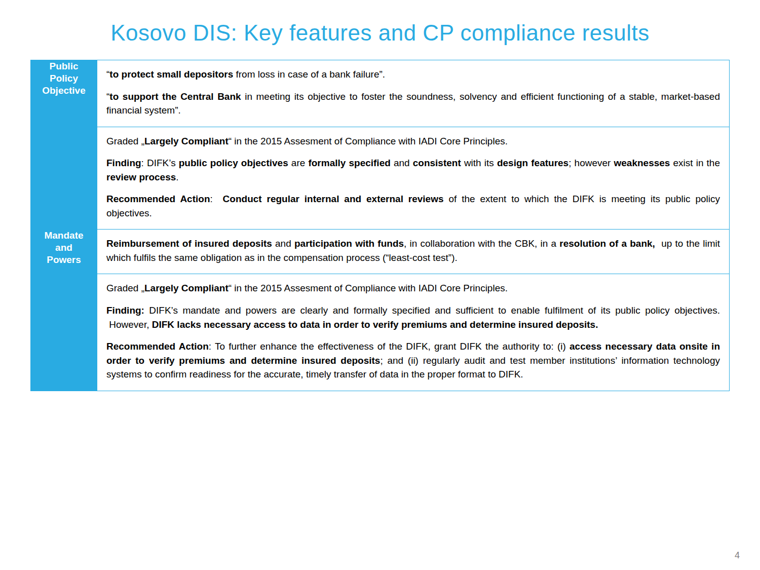Kosovo DIS: Key features and CP compliance results
| Public Policy Objective | / “ to protect small depositors from loss in case of a bank failure”. “ to support the Central Bank in meeting its objective to foster the soundness, solvency and efficient functioning of a stable, market-based financial system”. / / Graded „ Largely Compliant “ in the 2015 Assesment of Compliance with IADI Core Principles. Finding : DIFK’s public policy objectives are formally specified and consistent with its design features ; however weaknesses exist in the review process . Recommended Action : Conduct regular internal and external reviews of the extent to which the DIFK is meeting its public policy objectives. / |
| Mandate and Powers | / Reimbursement of insured deposits and participation with funds , in collaboration with the CBK, in a resolution of a bank, up to the limit which fulfils the same obligation as in the compensation process (“least-cost test”). / / Graded „ Largely Compliant “ in the 2015 Assesment of Compliance with IADI Core Principles. Finding: DIFK’s mandate and powers are clearly and formally specified and sufficient to enable fulfilment of its public policy objectives. However, DIFK lacks necessary access to data in order to verify premiums and determine insured deposits. Recommended Action : To further enhance the effectiveness of the DIFK, grant DIFK the authority to: (i) access necessary data onsite in order to verify premiums and determine insured deposits ; and (ii) regularly audit and test member institutions’ information technology systems to confirm readiness for the accurate, timely transfer of data in the proper format to DIFK. / |
4